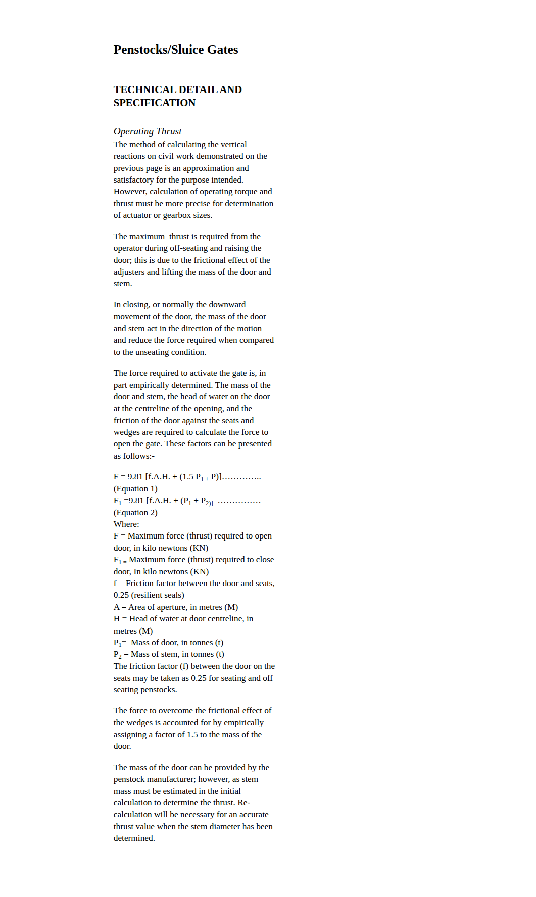Penstocks/Sluice Gates
TECHNICAL DETAIL AND
SPECIFICATION
Operating Thrust
The method of calculating the vertical reactions on civil work demonstrated on the previous page is an approximation and satisfactory for the purpose intended. However, calculation of operating torque and thrust must be more precise for determination of actuator or gearbox sizes.
The maximum thrust is required from the operator during off-seating and raising the door; this is due to the frictional effect of the adjusters and lifting the mass of the door and stem.
In closing, or normally the downward movement of the door, the mass of the door and stem act in the direction of the motion and reduce the force required when compared to the unseating condition.
The force required to activate the gate is, in part empirically determined. The mass of the door and stem, the head of water on the door at the centreline of the opening, and the friction of the door against the seats and wedges are required to calculate the force to open the gate. These factors can be presented as follows:-
F = 9.81 [f.A.H. + (1.5 P1 + P)]…………..(Equation 1)
F1 =9.81 [f.A.H. + (P1 + P2)] ……………(Equation 2)
Where:
F = Maximum force (thrust) required to open door, in kilo newtons (KN)
F1 = Maximum force (thrust) required to close door, In kilo newtons (KN)
f = Friction factor between the door and seats, 0.25 (resilient seals)
A = Area of aperture, in metres (M)
H = Head of water at door centreline, in metres (M)
P1= Mass of door, in tonnes (t)
P2 = Mass of stem, in tonnes (t)
The friction factor (f) between the door on the seats may be taken as 0.25 for seating and off seating penstocks.
The force to overcome the frictional effect of the wedges is accounted for by empirically assigning a factor of 1.5 to the mass of the door.
The mass of the door can be provided by the penstock manufacturer; however, as stem mass must be estimated in the initial calculation to determine the thrust. Re-calculation will be necessary for an accurate thrust value when the stem diameter has been determined.